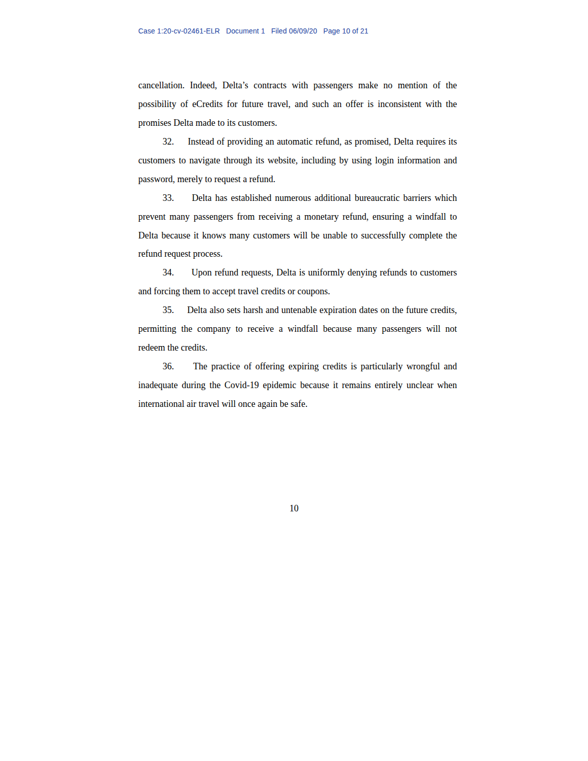Case 1:20-cv-02461-ELR Document 1 Filed 06/09/20 Page 10 of 21
cancellation. Indeed, Delta’s contracts with passengers make no mention of the possibility of eCredits for future travel, and such an offer is inconsistent with the promises Delta made to its customers.
32. Instead of providing an automatic refund, as promised, Delta requires its customers to navigate through its website, including by using login information and password, merely to request a refund.
33. Delta has established numerous additional bureaucratic barriers which prevent many passengers from receiving a monetary refund, ensuring a windfall to Delta because it knows many customers will be unable to successfully complete the refund request process.
34. Upon refund requests, Delta is uniformly denying refunds to customers and forcing them to accept travel credits or coupons.
35. Delta also sets harsh and untenable expiration dates on the future credits, permitting the company to receive a windfall because many passengers will not redeem the credits.
36. The practice of offering expiring credits is particularly wrongful and inadequate during the Covid-19 epidemic because it remains entirely unclear when international air travel will once again be safe.
10